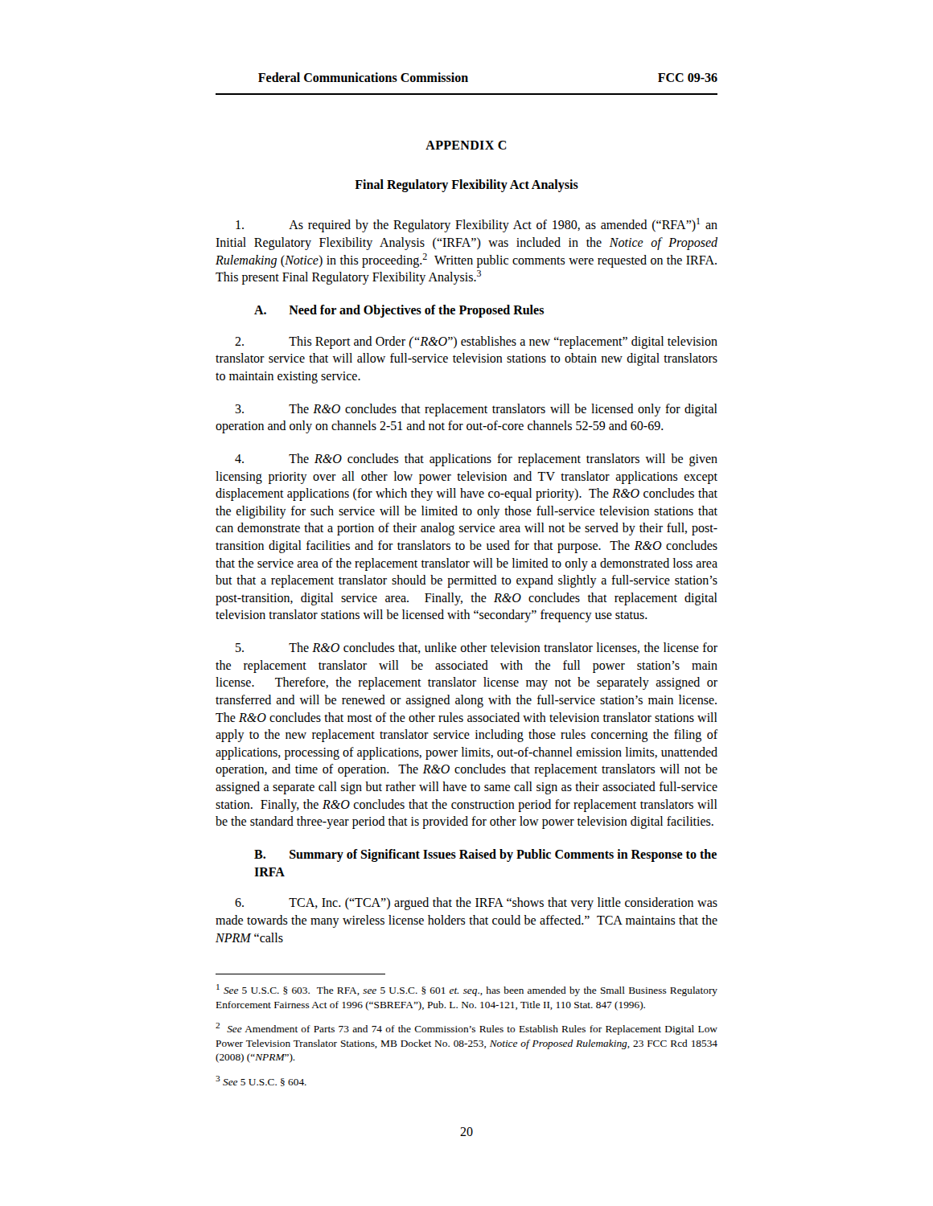Federal Communications Commission FCC 09-36
APPENDIX C
Final Regulatory Flexibility Act Analysis
1. As required by the Regulatory Flexibility Act of 1980, as amended (“RFA”)1 an Initial Regulatory Flexibility Analysis (“IRFA”) was included in the Notice of Proposed Rulemaking (Notice) in this proceeding.2 Written public comments were requested on the IRFA. This present Final Regulatory Flexibility Analysis.3
A. Need for and Objectives of the Proposed Rules
2. This Report and Order (“R&O”) establishes a new “replacement” digital television translator service that will allow full-service television stations to obtain new digital translators to maintain existing service.
3. The R&O concludes that replacement translators will be licensed only for digital operation and only on channels 2-51 and not for out-of-core channels 52-59 and 60-69.
4. The R&O concludes that applications for replacement translators will be given licensing priority over all other low power television and TV translator applications except displacement applications (for which they will have co-equal priority). The R&O concludes that the eligibility for such service will be limited to only those full-service television stations that can demonstrate that a portion of their analog service area will not be served by their full, post-transition digital facilities and for translators to be used for that purpose. The R&O concludes that the service area of the replacement translator will be limited to only a demonstrated loss area but that a replacement translator should be permitted to expand slightly a full-service station’s post-transition, digital service area. Finally, the R&O concludes that replacement digital television translator stations will be licensed with “secondary” frequency use status.
5. The R&O concludes that, unlike other television translator licenses, the license for the replacement translator will be associated with the full power station’s main license. Therefore, the replacement translator license may not be separately assigned or transferred and will be renewed or assigned along with the full-service station’s main license. The R&O concludes that most of the other rules associated with television translator stations will apply to the new replacement translator service including those rules concerning the filing of applications, processing of applications, power limits, out-of-channel emission limits, unattended operation, and time of operation. The R&O concludes that replacement translators will not be assigned a separate call sign but rather will have to same call sign as their associated full-service station. Finally, the R&O concludes that the construction period for replacement translators will be the standard three-year period that is provided for other low power television digital facilities.
B. Summary of Significant Issues Raised by Public Comments in Response to the IRFA
6. TCA, Inc. (“TCA”) argued that the IRFA “shows that very little consideration was made towards the many wireless license holders that could be affected.” TCA maintains that the NPRM “calls
1 See 5 U.S.C. § 603. The RFA, see 5 U.S.C. § 601 et. seq., has been amended by the Small Business Regulatory Enforcement Fairness Act of 1996 (“SBREFA”), Pub. L. No. 104-121, Title II, 110 Stat. 847 (1996).
2 See Amendment of Parts 73 and 74 of the Commission’s Rules to Establish Rules for Replacement Digital Low Power Television Translator Stations, MB Docket No. 08-253, Notice of Proposed Rulemaking, 23 FCC Rcd 18534 (2008) (“NPRM”).
3 See 5 U.S.C. § 604.
20